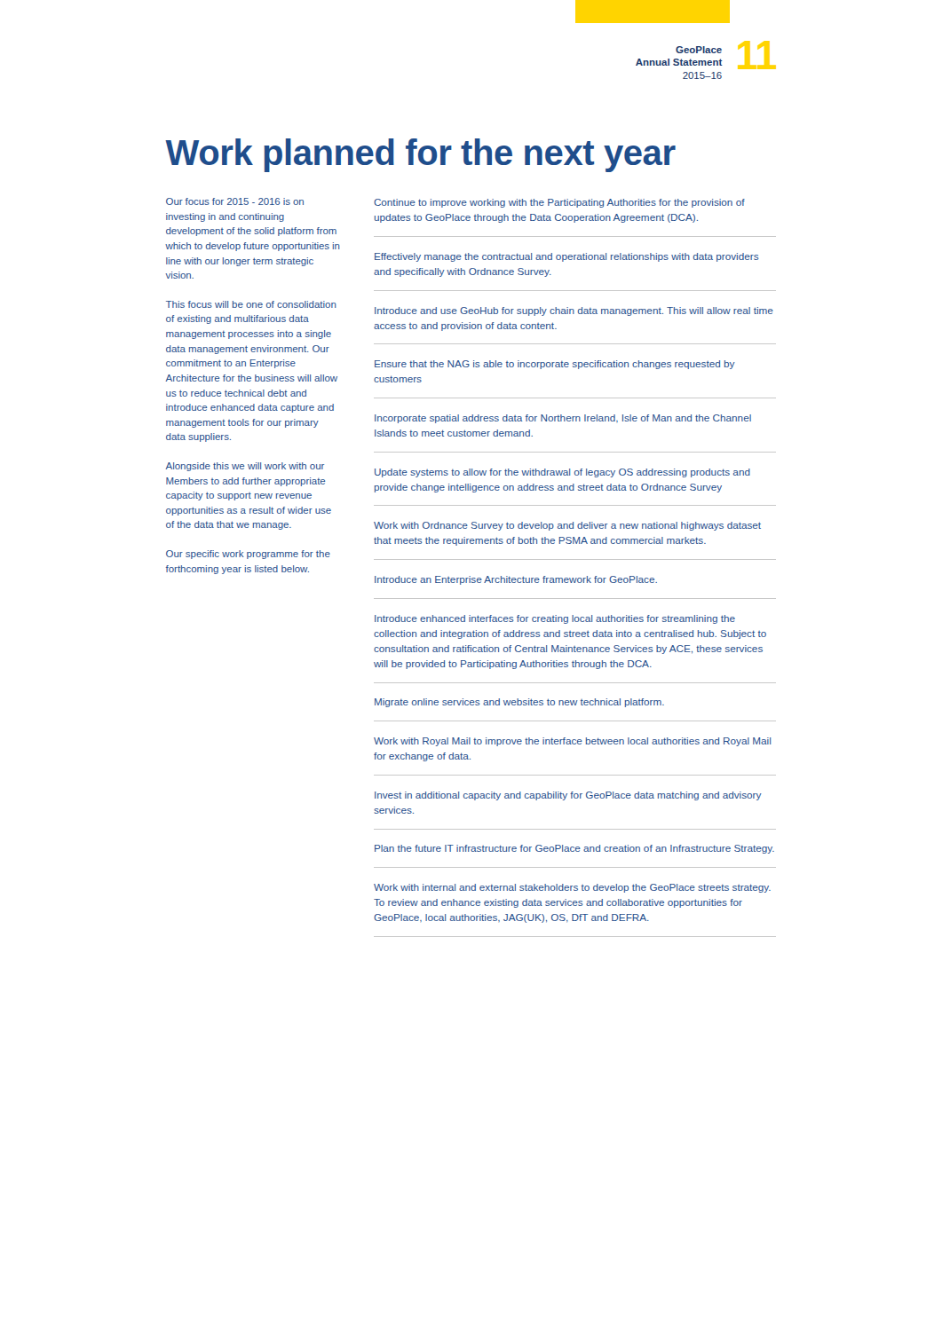GeoPlace
Annual Statement
2015–16
11
Work planned for the next year
Our focus for 2015 - 2016 is on investing in and continuing development of the solid platform from which to develop future opportunities in line with our longer term strategic vision.
This focus will be one of consolidation of existing and multifarious data management processes into a single data management environment. Our commitment to an Enterprise Architecture for the business will allow us to reduce technical debt and introduce enhanced data capture and management tools for our primary data suppliers.
Alongside this we will work with our Members to add further appropriate capacity to support new revenue opportunities as a result of wider use of the data that we manage.
Our specific work programme for the forthcoming year is listed below.
Continue to improve working with the Participating Authorities for the provision of updates to GeoPlace through the Data Cooperation Agreement (DCA).
Effectively manage the contractual and operational relationships with data providers and specifically with Ordnance Survey.
Introduce and use GeoHub for supply chain data management. This will allow real time access to and provision of data content.
Ensure that the NAG is able to incorporate specification changes requested by customers
Incorporate spatial address data for Northern Ireland, Isle of Man and the Channel Islands to meet customer demand.
Update systems to allow for the withdrawal of legacy OS addressing products and provide change intelligence on address and street data to Ordnance Survey
Work with Ordnance Survey to develop and deliver a new national highways dataset that meets the requirements of both the PSMA and commercial markets.
Introduce an Enterprise Architecture framework for GeoPlace.
Introduce enhanced interfaces for creating local authorities for streamlining the collection and integration of address and street data into a centralised hub. Subject to consultation and ratification of Central Maintenance Services by ACE, these services will be provided to Participating Authorities through the DCA.
Migrate online services and websites to new technical platform.
Work with Royal Mail to improve the interface between local authorities and Royal Mail for exchange of data.
Invest in additional capacity and capability for GeoPlace data matching and advisory services.
Plan the future IT infrastructure for GeoPlace and creation of an Infrastructure Strategy.
Work with internal and external stakeholders to develop the GeoPlace streets strategy. To review and enhance existing data services and collaborative opportunities for GeoPlace, local authorities, JAG(UK), OS, DfT and DEFRA.